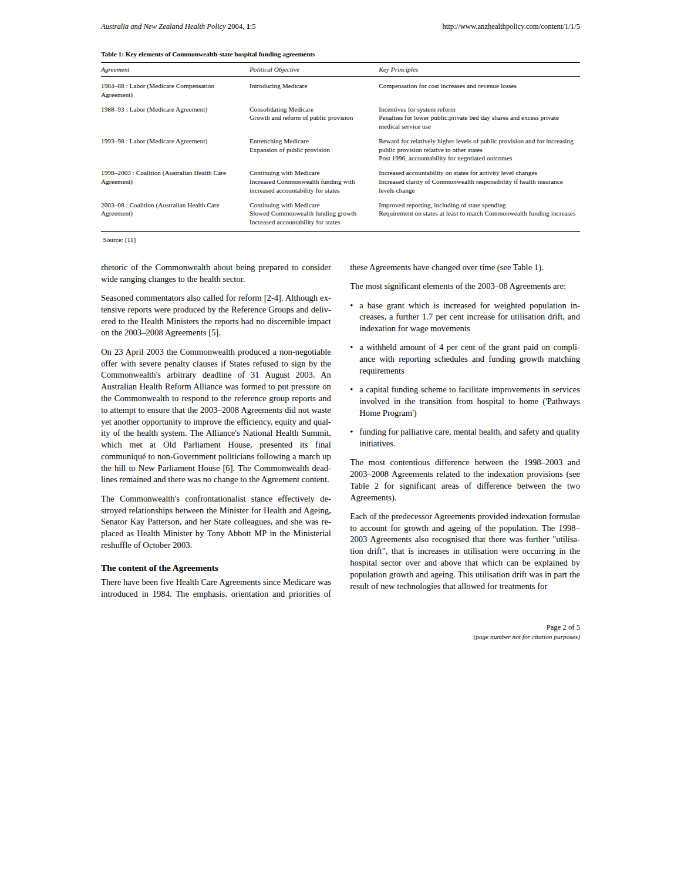Australia and New Zealand Health Policy 2004, 1:5
http://www.anzhealthpolicy.com/content/1/1/5
Table 1: Key elements of Commonwealth-state hospital funding agreements
| Agreement | Political Objective | Key Principles |
| --- | --- | --- |
| 1984–88 : Labor (Medicare Compensation Agreement) | Introducing Medicare | Compensation for cost increases and revenue losses |
| 1988–93 : Labor (Medicare Agreement) | Consolidating Medicare Growth and reform of public provision | Incentives for system reform Penalties for lower public:private bed day shares and excess private medical service use |
| 1993–98 : Labor (Medicare Agreement) | Entrenching Medicare Expansion of public provision | Reward for relatively higher levels of public provision and for increasing public provision relative to other states Post 1996, accountability for negotiated outcomes |
| 1998–2003 : Coalition (Australian Health Care Agreement) | Continuing with Medicare Increased Commonwealth funding with increased accountability for states | Increased accountability on states for activity level changes Increased clarity of Commonwealth responsibility if health insurance levels change |
| 2003–08 : Coalition (Australian Health Care Agreement) | Continuing with Medicare Slowed Commonwealth funding growth Increased accountability for states | Improved reporting, including of state spending Requirement on states at least to match Commonwealth funding increases |
Source: [11]
rhetoric of the Commonwealth about being prepared to consider wide ranging changes to the health sector.
Seasoned commentators also called for reform [2-4]. Although extensive reports were produced by the Reference Groups and delivered to the Health Ministers the reports had no discernible impact on the 2003–2008 Agreements [5].
On 23 April 2003 the Commonwealth produced a non-negotiable offer with severe penalty clauses if States refused to sign by the Commonwealth's arbitrary deadline of 31 August 2003. An Australian Health Reform Alliance was formed to put pressure on the Commonwealth to respond to the reference group reports and to attempt to ensure that the 2003–2008 Agreements did not waste yet another opportunity to improve the efficiency, equity and quality of the health system. The Alliance's National Health Summit, which met at Old Parliament House, presented its final communiqué to non-Government politicians following a march up the hill to New Parliament House [6]. The Commonwealth deadlines remained and there was no change to the Agreement content.
The Commonwealth's confrontationalist stance effectively destroyed relationships between the Minister for Health and Ageing, Senator Kay Patterson, and her State colleagues, and she was replaced as Health Minister by Tony Abbott MP in the Ministerial reshuffle of October 2003.
The content of the Agreements
There have been five Health Care Agreements since Medicare was introduced in 1984. The emphasis, orientation and priorities of these Agreements have changed over time (see Table 1).
The most significant elements of the 2003–08 Agreements are:
a base grant which is increased for weighted population increases, a further 1.7 per cent increase for utilisation drift, and indexation for wage movements
a withheld amount of 4 per cent of the grant paid on compliance with reporting schedules and funding growth matching requirements
a capital funding scheme to facilitate improvements in services involved in the transition from hospital to home ('Pathways Home Program')
funding for palliative care, mental health, and safety and quality initiatives.
The most contentious difference between the 1998–2003 and 2003–2008 Agreements related to the indexation provisions (see Table 2 for significant areas of difference between the two Agreements).
Each of the predecessor Agreements provided indexation formulae to account for growth and ageing of the population. The 1998–2003 Agreements also recognised that there was further "utilisation drift", that is increases in utilisation were occurring in the hospital sector over and above that which can be explained by population growth and ageing. This utilisation drift was in part the result of new technologies that allowed for treatments for
Page 2 of 5
(page number not for citation purposes)